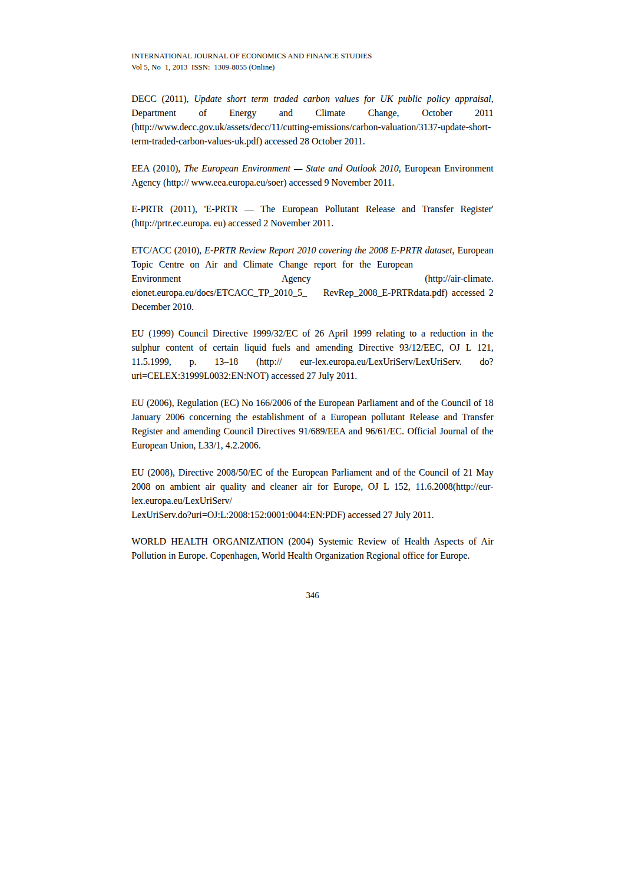INTERNATIONAL JOURNAL OF ECONOMICS AND FINANCE STUDIES
Vol 5, No 1, 2013 ISSN: 1309-8055 (Online)
DECC (2011), Update short term traded carbon values for UK public policy appraisal, Department of Energy and Climate Change, October 2011 (http://www.decc.gov.uk/assets/decc/11/cutting-emissions/carbon-valuation/3137-update-short-term-traded-carbon-values-uk.pdf) accessed 28 October 2011.
EEA (2010), The European Environment — State and Outlook 2010, European Environment Agency (http:// www.eea.europa.eu/soer) accessed 9 November 2011.
E-PRTR (2011), 'E-PRTR — The European Pollutant Release and Transfer Register' (http://prtr.ec.europa. eu) accessed 2 November 2011.
ETC/ACC (2010), E-PRTR Review Report 2010 covering the 2008 E-PRTR dataset, European Topic Centre on Air and Climate Change report for the European Environment Agency (http://air-climate. eionet.europa.eu/docs/ETCACC_TP_2010_5_ RevRep_2008_E-PRTRdata.pdf) accessed 2 December 2010.
EU (1999) Council Directive 1999/32/EC of 26 April 1999 relating to a reduction in the sulphur content of certain liquid fuels and amending Directive 93/12/EEC, OJ L 121, 11.5.1999, p. 13–18 (http:// eur-lex.europa.eu/LexUriServ/LexUriServ. do?uri=CELEX:31999L0032:EN:NOT) accessed 27 July 2011.
EU (2006), Regulation (EC) No 166/2006 of the European Parliament and of the Council of 18 January 2006 concerning the establishment of a European pollutant Release and Transfer Register and amending Council Directives 91/689/EEA and 96/61/EC. Official Journal of the European Union, L33/1, 4.2.2006.
EU (2008), Directive 2008/50/EC of the European Parliament and of the Council of 21 May 2008 on ambient air quality and cleaner air for Europe, OJ L 152, 11.6.2008(http://eur-lex.europa.eu/LexUriServ/
LexUriServ.do?uri=OJ:L:2008:152:0001:0044:EN:PDF) accessed 27 July 2011.
WORLD HEALTH ORGANIZATION (2004) Systemic Review of Health Aspects of Air Pollution in Europe. Copenhagen, World Health Organization Regional office for Europe.
346